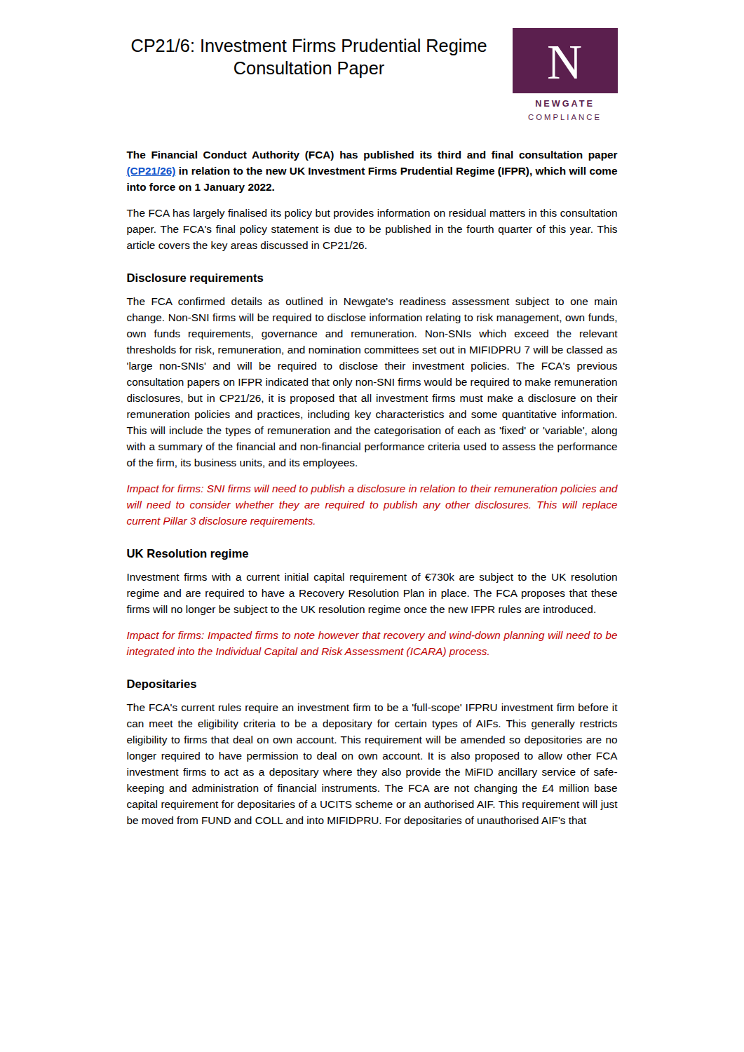CP21/6: Investment Firms Prudential Regime Consultation Paper
N
NEWGATE
COMPLIANCE
The Financial Conduct Authority (FCA) has published its third and final consultation paper (CP21/26) in relation to the new UK Investment Firms Prudential Regime (IFPR), which will come into force on 1 January 2022.
The FCA has largely finalised its policy but provides information on residual matters in this consultation paper. The FCA's final policy statement is due to be published in the fourth quarter of this year. This article covers the key areas discussed in CP21/26.
Disclosure requirements
The FCA confirmed details as outlined in Newgate's readiness assessment subject to one main change. Non-SNI firms will be required to disclose information relating to risk management, own funds, own funds requirements, governance and remuneration. Non-SNIs which exceed the relevant thresholds for risk, remuneration, and nomination committees set out in MIFIDPRU 7 will be classed as 'large non-SNIs' and will be required to disclose their investment policies. The FCA's previous consultation papers on IFPR indicated that only non-SNI firms would be required to make remuneration disclosures, but in CP21/26, it is proposed that all investment firms must make a disclosure on their remuneration policies and practices, including key characteristics and some quantitative information. This will include the types of remuneration and the categorisation of each as 'fixed' or 'variable', along with a summary of the financial and non-financial performance criteria used to assess the performance of the firm, its business units, and its employees.
Impact for firms: SNI firms will need to publish a disclosure in relation to their remuneration policies and will need to consider whether they are required to publish any other disclosures. This will replace current Pillar 3 disclosure requirements.
UK Resolution regime
Investment firms with a current initial capital requirement of €730k are subject to the UK resolution regime and are required to have a Recovery Resolution Plan in place. The FCA proposes that these firms will no longer be subject to the UK resolution regime once the new IFPR rules are introduced.
Impact for firms: Impacted firms to note however that recovery and wind-down planning will need to be integrated into the Individual Capital and Risk Assessment (ICARA) process.
Depositaries
The FCA's current rules require an investment firm to be a 'full-scope' IFPRU investment firm before it can meet the eligibility criteria to be a depositary for certain types of AIFs. This generally restricts eligibility to firms that deal on own account. This requirement will be amended so depositories are no longer required to have permission to deal on own account. It is also proposed to allow other FCA investment firms to act as a depositary where they also provide the MiFID ancillary service of safe-keeping and administration of financial instruments. The FCA are not changing the £4 million base capital requirement for depositaries of a UCITS scheme or an authorised AIF. This requirement will just be moved from FUND and COLL and into MIFIDPRU. For depositaries of unauthorised AIF's that